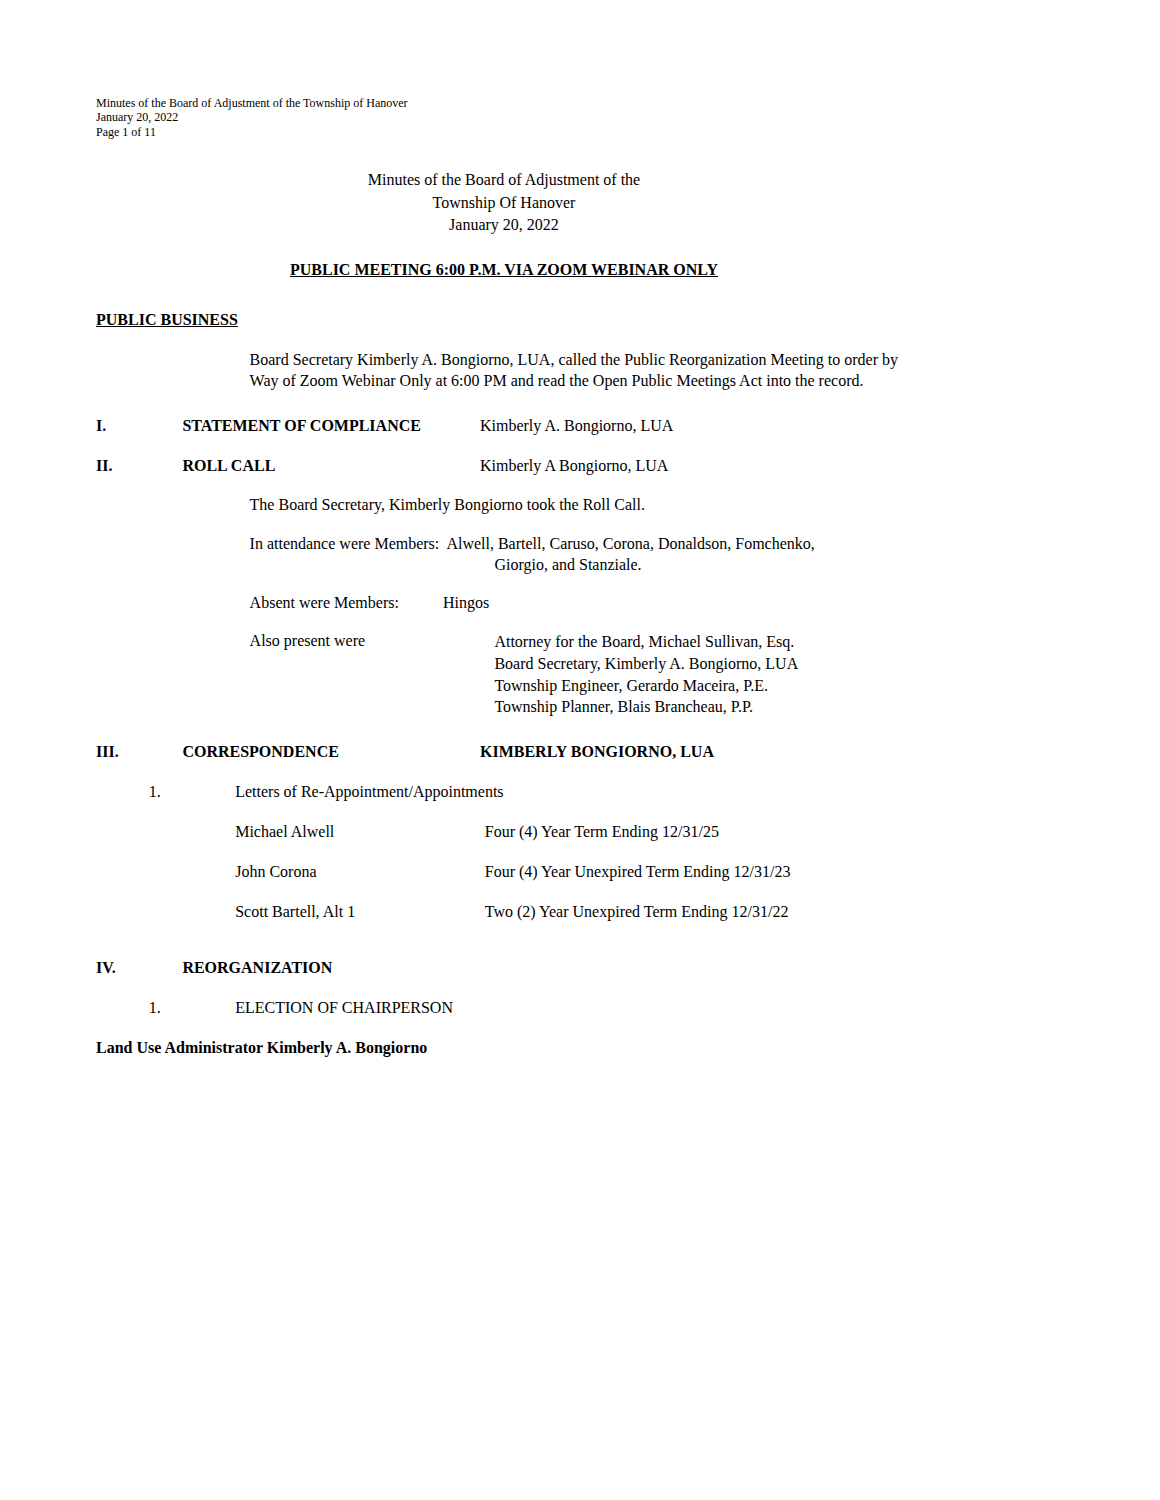Minutes of the Board of Adjustment of the Township of Hanover
January 20, 2022
Page 1 of 11
Minutes of the Board of Adjustment of the
Township Of Hanover
January 20, 2022
PUBLIC MEETING 6:00 P.M. VIA ZOOM WEBINAR ONLY
PUBLIC BUSINESS
Board Secretary Kimberly A. Bongiorno, LUA, called the Public Reorganization Meeting to order by Way of Zoom Webinar Only at 6:00 PM and read the Open Public Meetings Act into the record.
| I. | STATEMENT OF COMPLIANCE | Kimberly A. Bongiorno, LUA |
| II. | ROLL CALL | Kimberly A Bongiorno, LUA |
The Board Secretary, Kimberly Bongiorno took the Roll Call.
In attendance were Members: Alwell, Bartell, Caruso, Corona, Donaldson, Fomchenko,
Giorgio, and Stanziale.
Absent were Members: Hingos
Also present were
Attorney for the Board, Michael Sullivan, Esq.
Board Secretary, Kimberly A. Bongiorno, LUA
Township Engineer, Gerardo Maceira, P.E.
Township Planner, Blais Brancheau, P.P.
| III. | CORRESPONDENCE | KIMBERLY BONGIORNO, LUA |
1. Letters of Re-Appointment/Appointments
Michael Alwell Four (4) Year Term Ending 12/31/25
John Corona Four (4) Year Unexpired Term Ending 12/31/23
Scott Bartell, Alt 1 Two (2) Year Unexpired Term Ending 12/31/22
IV. REORGANIZATION
1. ELECTION OF CHAIRPERSON
Land Use Administrator Kimberly A. Bongiorno